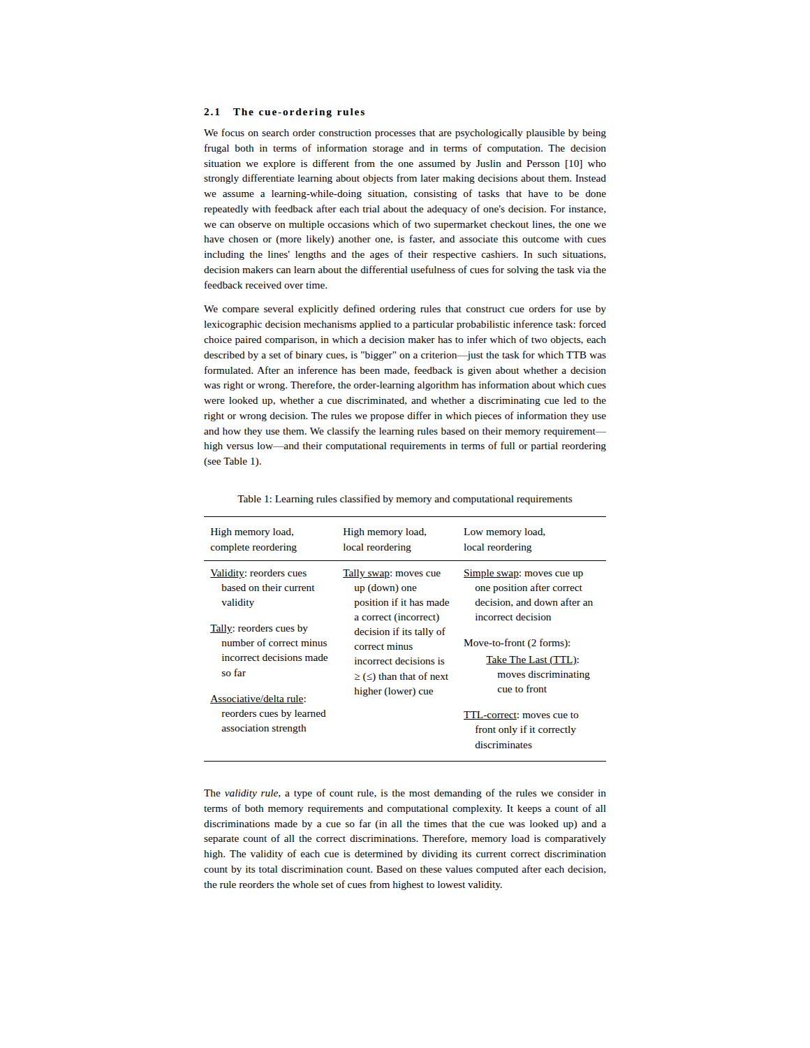2.1 The cue-ordering rules
We focus on search order construction processes that are psychologically plausible by being frugal both in terms of information storage and in terms of computation. The decision situation we explore is different from the one assumed by Juslin and Persson [10] who strongly differentiate learning about objects from later making decisions about them. Instead we assume a learning-while-doing situation, consisting of tasks that have to be done repeatedly with feedback after each trial about the adequacy of one's decision. For instance, we can observe on multiple occasions which of two supermarket checkout lines, the one we have chosen or (more likely) another one, is faster, and associate this outcome with cues including the lines' lengths and the ages of their respective cashiers. In such situations, decision makers can learn about the differential usefulness of cues for solving the task via the feedback received over time.
We compare several explicitly defined ordering rules that construct cue orders for use by lexicographic decision mechanisms applied to a particular probabilistic inference task: forced choice paired comparison, in which a decision maker has to infer which of two objects, each described by a set of binary cues, is "bigger" on a criterion—just the task for which TTB was formulated. After an inference has been made, feedback is given about whether a decision was right or wrong. Therefore, the order-learning algorithm has information about which cues were looked up, whether a cue discriminated, and whether a discriminating cue led to the right or wrong decision. The rules we propose differ in which pieces of information they use and how they use them. We classify the learning rules based on their memory requirement—high versus low—and their computational requirements in terms of full or partial reordering (see Table 1).
Table 1: Learning rules classified by memory and computational requirements
| High memory load, complete reordering | High memory load, local reordering | Low memory load, local reordering |
| --- | --- | --- |
| Validity : reorders cues based on their current validity Tally : reorders cues by number of correct minus incorrect decisions made so far Associative/delta rule : reorders cues by learned association strength | Tally swap : moves cue up (down) one position if it has made a correct (incorrect) decision if its tally of correct minus incorrect decisions is ≥ (≤) than that of next higher (lower) cue | Simple swap : moves cue up one position after correct decision, and down after an incorrect decision Move-to-front (2 forms): Take The Last (TTL) : moves discriminating cue to front TTL-correct : moves cue to front only if it correctly discriminates |
The validity rule, a type of count rule, is the most demanding of the rules we consider in terms of both memory requirements and computational complexity. It keeps a count of all discriminations made by a cue so far (in all the times that the cue was looked up) and a separate count of all the correct discriminations. Therefore, memory load is comparatively high. The validity of each cue is determined by dividing its current correct discrimination count by its total discrimination count. Based on these values computed after each decision, the rule reorders the whole set of cues from highest to lowest validity.